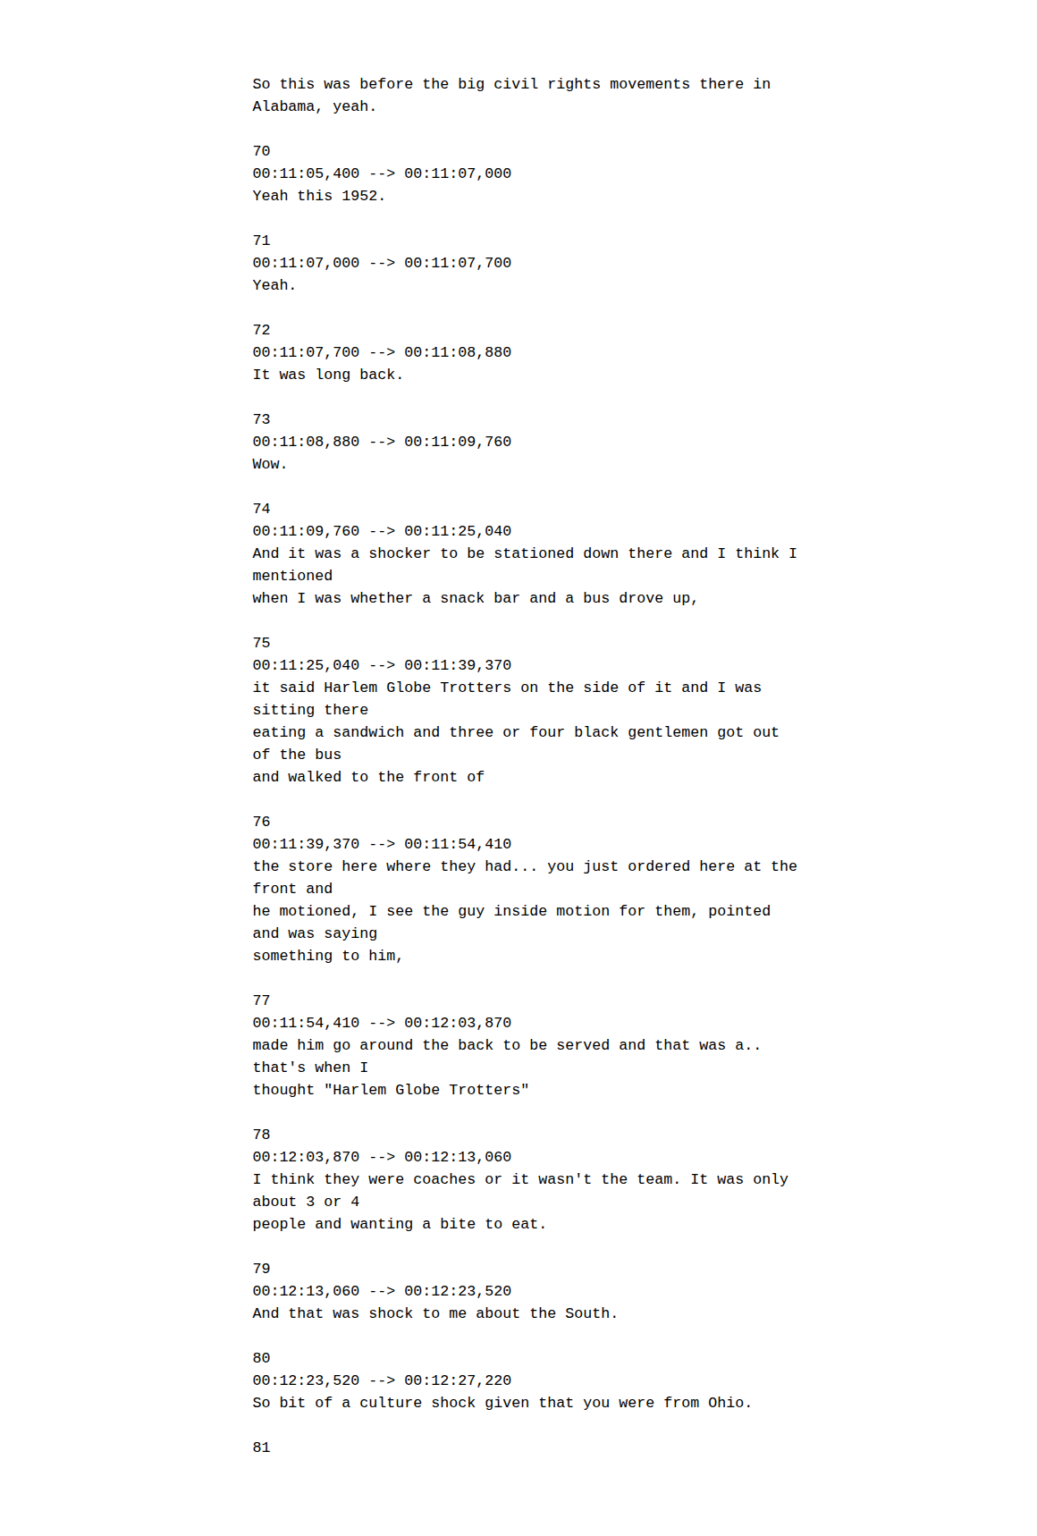So this was before the big civil rights movements there in Alabama, yeah.

70
00:11:05,400 --> 00:11:07,000
Yeah this 1952.

71
00:11:07,000 --> 00:11:07,700
Yeah.

72
00:11:07,700 --> 00:11:08,880
It was long back.

73
00:11:08,880 --> 00:11:09,760
Wow.

74
00:11:09,760 --> 00:11:25,040
And it was a shocker to be stationed down there and I think I mentioned
when I was whether a snack bar and a bus drove up,

75
00:11:25,040 --> 00:11:39,370
it said Harlem Globe Trotters on the side of it and I was sitting there
eating a sandwich and three or four black gentlemen got out of the bus
and walked to the front of

76
00:11:39,370 --> 00:11:54,410
the store here where they had... you just ordered here at the front and
he motioned, I see the guy inside motion for them, pointed and was saying
something to him,

77
00:11:54,410 --> 00:12:03,870
made him go around the back to be served and that was a.. that's when I
thought "Harlem Globe Trotters"

78
00:12:03,870 --> 00:12:13,060
I think they were coaches or it wasn't the team. It was only about 3 or 4
people and wanting a bite to eat.

79
00:12:13,060 --> 00:12:23,520
And that was shock to me about the South.

80
00:12:23,520 --> 00:12:27,220
So bit of a culture shock given that you were from Ohio.

81